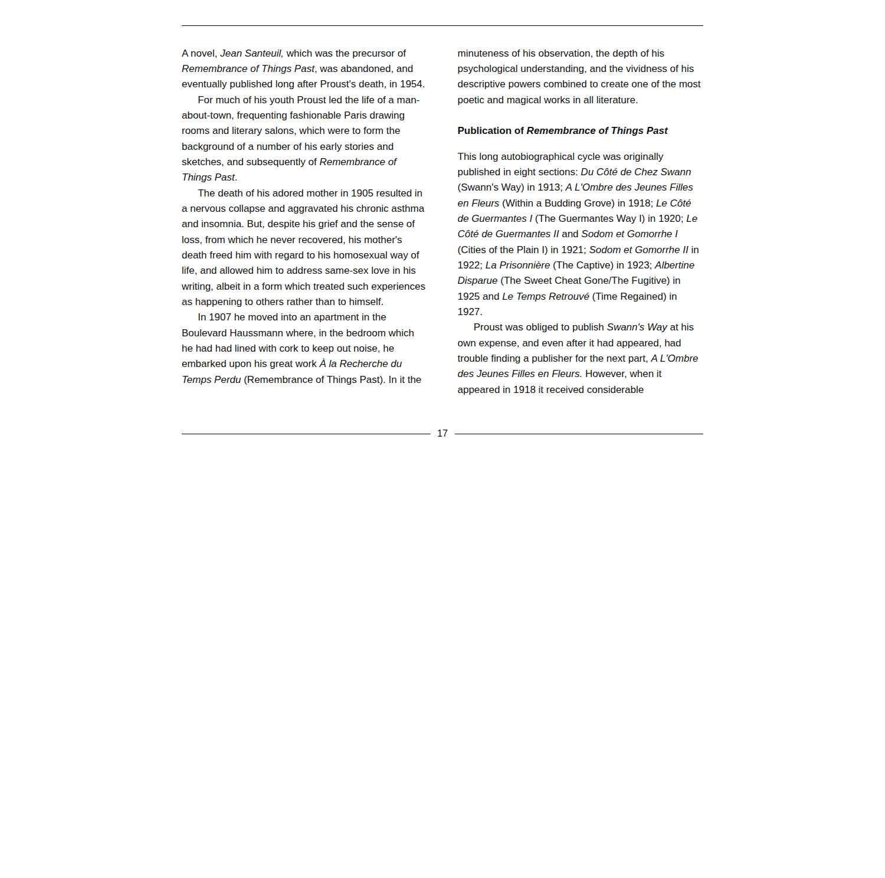A novel, Jean Santeuil, which was the precursor of Remembrance of Things Past, was abandoned, and eventually published long after Proust's death, in 1954.
For much of his youth Proust led the life of a man-about-town, frequenting fashionable Paris drawing rooms and literary salons, which were to form the background of a number of his early stories and sketches, and subsequently of Remembrance of Things Past.
The death of his adored mother in 1905 resulted in a nervous collapse and aggravated his chronic asthma and insomnia. But, despite his grief and the sense of loss, from which he never recovered, his mother's death freed him with regard to his homosexual way of life, and allowed him to address same-sex love in his writing, albeit in a form which treated such experiences as happening to others rather than to himself.
In 1907 he moved into an apartment in the Boulevard Haussmann where, in the bedroom which he had had lined with cork to keep out noise, he embarked upon his great work À la Recherche du Temps Perdu (Remembrance of Things Past). In it the minuteness of his observation, the depth of his psychological understanding, and the vividness of his descriptive powers combined to create one of the most poetic and magical works in all literature.
Publication of Remembrance of Things Past
This long autobiographical cycle was originally published in eight sections: Du Côté de Chez Swann (Swann's Way) in 1913; A L'Ombre des Jeunes Filles en Fleurs (Within a Budding Grove) in 1918; Le Côté de Guermantes I (The Guermantes Way I) in 1920; Le Côté de Guermantes II and Sodom et Gomorrhe I (Cities of the Plain I) in 1921; Sodom et Gomorrhe II in 1922; La Prisonnière (The Captive) in 1923; Albertine Disparue (The Sweet Cheat Gone/The Fugitive) in 1925 and Le Temps Retrouvé (Time Regained) in 1927.
Proust was obliged to publish Swann's Way at his own expense, and even after it had appeared, had trouble finding a publisher for the next part, A L'Ombre des Jeunes Filles en Fleurs. However, when it appeared in 1918 it received considerable
17